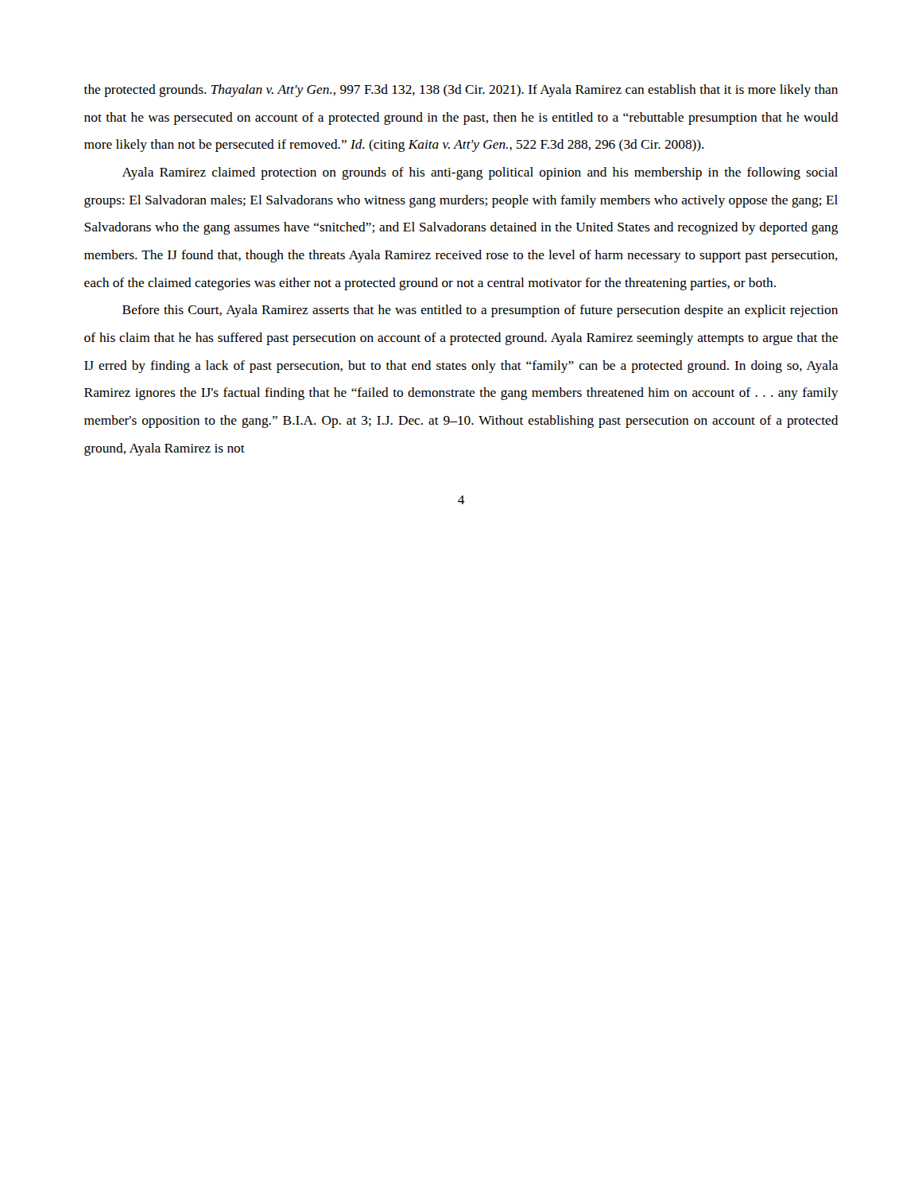the protected grounds. Thayalan v. Att'y Gen., 997 F.3d 132, 138 (3d Cir. 2021). If Ayala Ramirez can establish that it is more likely than not that he was persecuted on account of a protected ground in the past, then he is entitled to a “rebuttable presumption that he would more likely than not be persecuted if removed.” Id. (citing Kaita v. Att'y Gen., 522 F.3d 288, 296 (3d Cir. 2008)).
Ayala Ramirez claimed protection on grounds of his anti-gang political opinion and his membership in the following social groups: El Salvadoran males; El Salvadorans who witness gang murders; people with family members who actively oppose the gang; El Salvadorans who the gang assumes have “snitched”; and El Salvadorans detained in the United States and recognized by deported gang members. The IJ found that, though the threats Ayala Ramirez received rose to the level of harm necessary to support past persecution, each of the claimed categories was either not a protected ground or not a central motivator for the threatening parties, or both.
Before this Court, Ayala Ramirez asserts that he was entitled to a presumption of future persecution despite an explicit rejection of his claim that he has suffered past persecution on account of a protected ground. Ayala Ramirez seemingly attempts to argue that the IJ erred by finding a lack of past persecution, but to that end states only that “family” can be a protected ground. In doing so, Ayala Ramirez ignores the IJ's factual finding that he “failed to demonstrate the gang members threatened him on account of . . . any family member's opposition to the gang.” B.I.A. Op. at 3; I.J. Dec. at 9–10. Without establishing past persecution on account of a protected ground, Ayala Ramirez is not
4